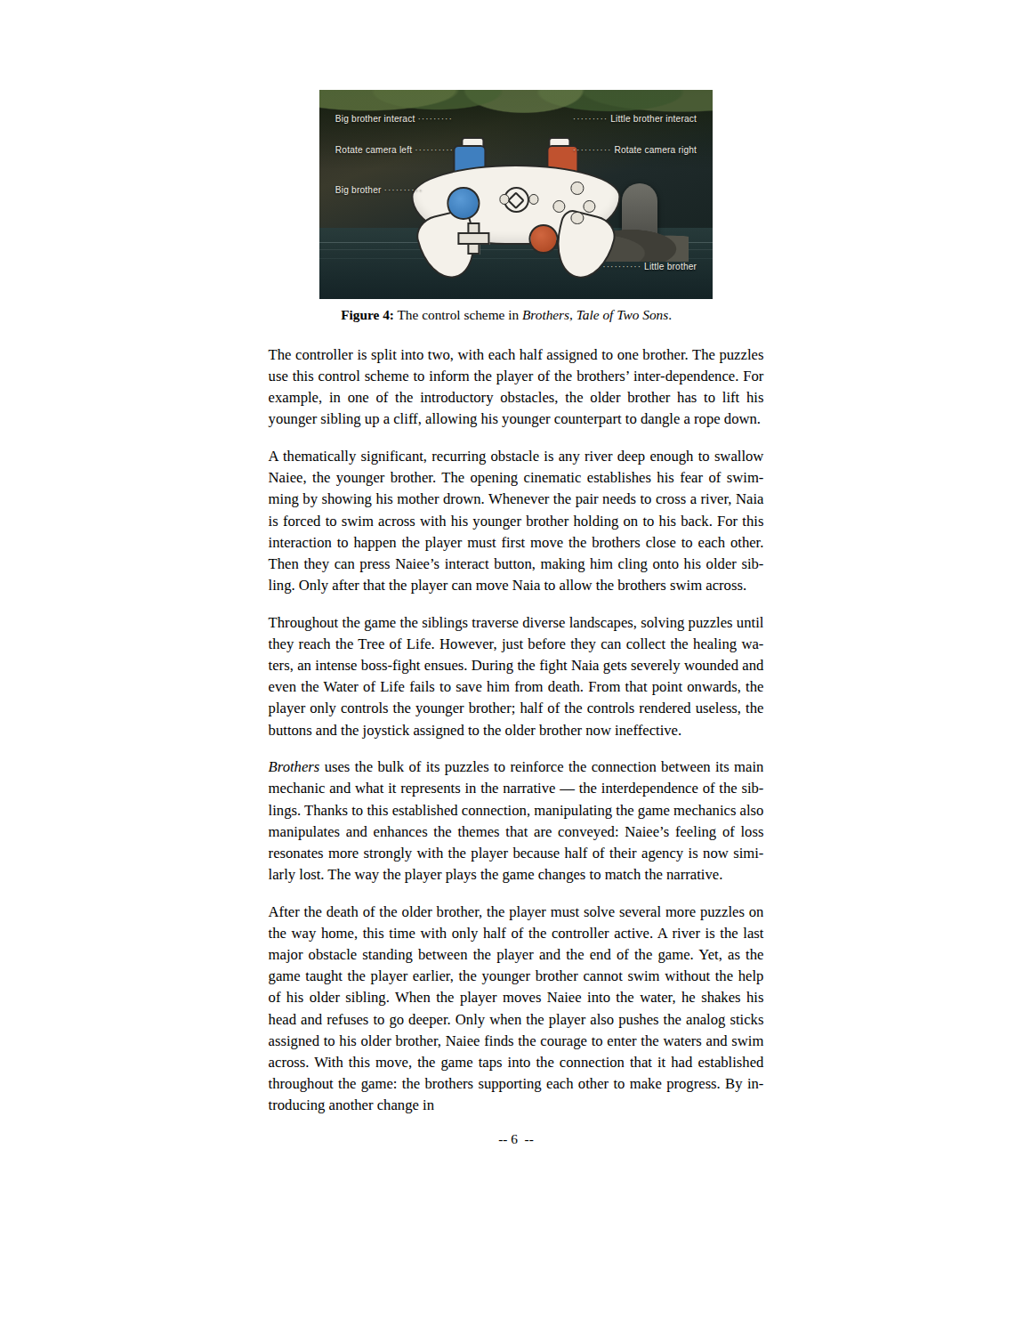Big brother interact ·········
········· Little brother interact
Rotate camera left ··········
·········· Rotate camera right
Big brother ··········
·········· Little brother
Figure 4: The control scheme in Brothers, Tale of Two Sons.
The controller is split into two, with each half assigned to one brother. The puzzles use this control scheme to inform the player of the brothers’ inter-dependence. For example, in one of the introductory obstacles, the older brother has to lift his younger sibling up a cliff, allowing his younger counterpart to dangle a rope down.
A thematically significant, recurring obstacle is any river deep enough to swallow Naiee, the younger brother. The opening cinematic establishes his fear of swimming by showing his mother drown. Whenever the pair needs to cross a river, Naia is forced to swim across with his younger brother holding on to his back. For this interaction to happen the player must first move the brothers close to each other. Then they can press Naiee’s interact button, making him cling onto his older sibling. Only after that the player can move Naia to allow the brothers swim across.
Throughout the game the siblings traverse diverse landscapes, solving puzzles until they reach the Tree of Life. However, just before they can collect the healing waters, an intense boss-fight ensues. During the fight Naia gets severely wounded and even the Water of Life fails to save him from death. From that point onwards, the player only controls the younger brother; half of the controls rendered useless, the buttons and the joystick assigned to the older brother now ineffective.
Brothers uses the bulk of its puzzles to reinforce the connection between its main mechanic and what it represents in the narrative — the interdependence of the siblings. Thanks to this established connection, manipulating the game mechanics also manipulates and enhances the themes that are conveyed: Naiee’s feeling of loss resonates more strongly with the player because half of their agency is now similarly lost. The way the player plays the game changes to match the narrative.
After the death of the older brother, the player must solve several more puzzles on the way home, this time with only half of the controller active. A river is the last major obstacle standing between the player and the end of the game. Yet, as the game taught the player earlier, the younger brother cannot swim without the help of his older sibling. When the player moves Naiee into the water, he shakes his head and refuses to go deeper. Only when the player also pushes the analog sticks assigned to his older brother, Naiee finds the courage to enter the waters and swim across. With this move, the game taps into the connection that it had established throughout the game: the brothers supporting each other to make progress. By introducing another change in
-- 6 --